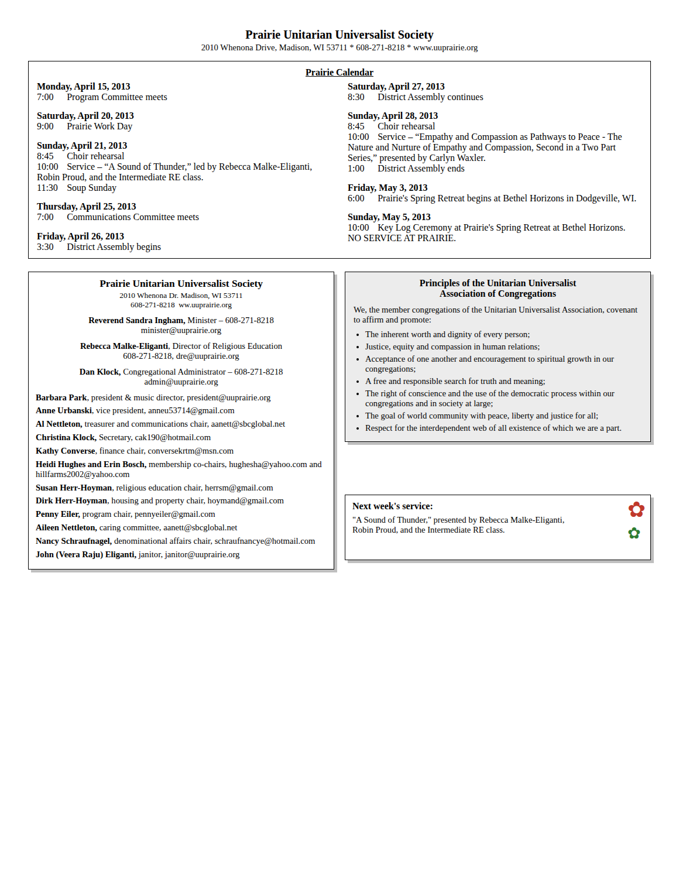Prairie Unitarian Universalist Society
2010 Whenona Drive, Madison, WI 53711 * 608-271-8218 * www.uuprairie.org
Prairie Calendar
Monday, April 15, 2013
7:00 Program Committee meets
Saturday, April 20, 2013
9:00 Prairie Work Day
Sunday, April 21, 2013
8:45 Choir rehearsal
10:00 Service – “A Sound of Thunder,” led by Rebecca Malke-Eliganti, Robin Proud, and the Intermediate RE class.
11:30 Soup Sunday
Thursday, April 25, 2013
7:00 Communications Committee meets
Friday, April 26, 2013
3:30 District Assembly begins
Saturday, April 27, 2013
8:30 District Assembly continues
Sunday, April 28, 2013
8:45 Choir rehearsal
10:00 Service – “Empathy and Compassion as Pathways to Peace - The Nature and Nurture of Empathy and Compassion, Second in a Two Part Series,” presented by Carlyn Waxler.
1:00 District Assembly ends
Friday, May 3, 2013
6:00 Prairie's Spring Retreat begins at Bethel Horizons in Dodgeville, WI.
Sunday, May 5, 2013
10:00 Key Log Ceremony at Prairie's Spring Retreat at Bethel Horizons. NO SERVICE AT PRAIRIE.
Prairie Unitarian Universalist Society
2010 Whenona Dr. Madison, WI 53711
608-271-8218 ww.uuprairie.org
Reverend Sandra Ingham, Minister – 608-271-8218
minister@uuprairie.org
Rebecca Malke-Eliganti, Director of Religious Education
608-271-8218, dre@uuprairie.org
Dan Klock, Congregational Administrator – 608-271-8218
admin@uuprairie.org
Barbara Park, president & music director, president@uuprairie.org
Anne Urbanski, vice president, anneu53714@gmail.com
Al Nettleton, treasurer and communications chair, aanett@sbcglobal.net
Christina Klock, Secretary, cak190@hotmail.com
Kathy Converse, finance chair, conversekrtm@msn.com
Heidi Hughes and Erin Bosch, membership co-chairs, hughesha@yahoo.com and hillfarms2002@yahoo.com
Susan Herr-Hoyman, religious education chair, herrsm@gmail.com
Dirk Herr-Hoyman, housing and property chair, hoymand@gmail.com
Penny Eiler, program chair, pennyeiler@gmail.com
Aileen Nettleton, caring committee, aanett@sbcglobal.net
Nancy Schraufnagel, denominational affairs chair, schraufnancye@hotmail.com
John (Veera Raju) Eliganti, janitor, janitor@uuprairie.org
Principles of the Unitarian Universalist
Association of Congregations
We, the member congregations of the Unitarian Universalist Association, covenant to affirm and promote:
The inherent worth and dignity of every person;
Justice, equity and compassion in human relations;
Acceptance of one another and encouragement to spiritual growth in our congregations;
A free and responsible search for truth and meaning;
The right of conscience and the use of the democratic process within our congregations and in society at large;
The goal of world community with peace, liberty and justice for all;
Respect for the interdependent web of all existence of which we are a part.
✿
✿
Next week's service:
"A Sound of Thunder," presented by Rebecca Malke-Eliganti, Robin Proud, and the Intermediate RE class.